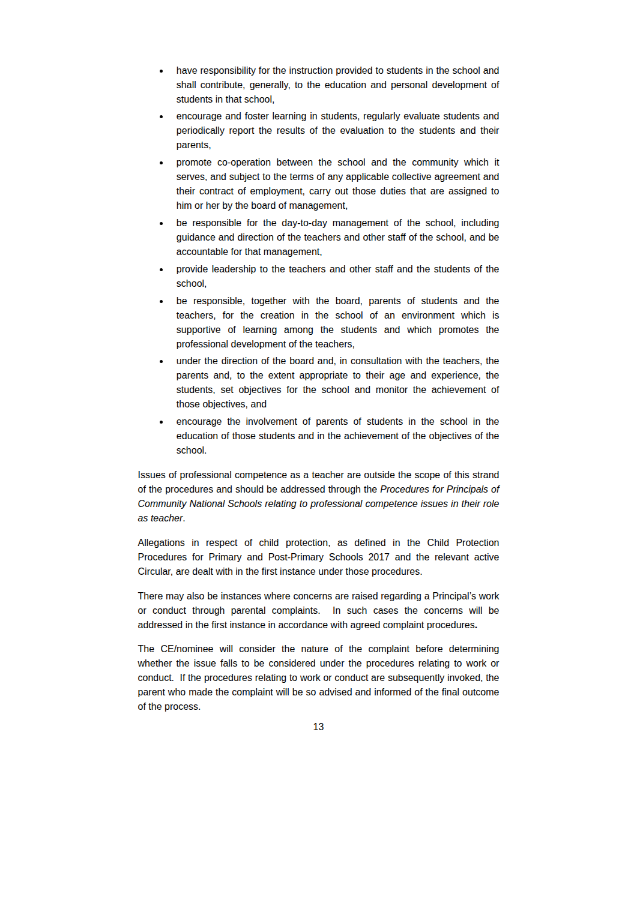have responsibility for the instruction provided to students in the school and shall contribute, generally, to the education and personal development of students in that school,
encourage and foster learning in students, regularly evaluate students and periodically report the results of the evaluation to the students and their parents,
promote co-operation between the school and the community which it serves, and subject to the terms of any applicable collective agreement and their contract of employment, carry out those duties that are assigned to him or her by the board of management,
be responsible for the day-to-day management of the school, including guidance and direction of the teachers and other staff of the school, and be accountable for that management,
provide leadership to the teachers and other staff and the students of the school,
be responsible, together with the board, parents of students and the teachers, for the creation in the school of an environment which is supportive of learning among the students and which promotes the professional development of the teachers,
under the direction of the board and, in consultation with the teachers, the parents and, to the extent appropriate to their age and experience, the students, set objectives for the school and monitor the achievement of those objectives, and
encourage the involvement of parents of students in the school in the education of those students and in the achievement of the objectives of the school.
Issues of professional competence as a teacher are outside the scope of this strand of the procedures and should be addressed through the Procedures for Principals of Community National Schools relating to professional competence issues in their role as teacher.
Allegations in respect of child protection, as defined in the Child Protection Procedures for Primary and Post-Primary Schools 2017 and the relevant active Circular, are dealt with in the first instance under those procedures.
There may also be instances where concerns are raised regarding a Principal’s work or conduct through parental complaints. In such cases the concerns will be addressed in the first instance in accordance with agreed complaint procedures.
The CE/nominee will consider the nature of the complaint before determining whether the issue falls to be considered under the procedures relating to work or conduct. If the procedures relating to work or conduct are subsequently invoked, the parent who made the complaint will be so advised and informed of the final outcome of the process.
13